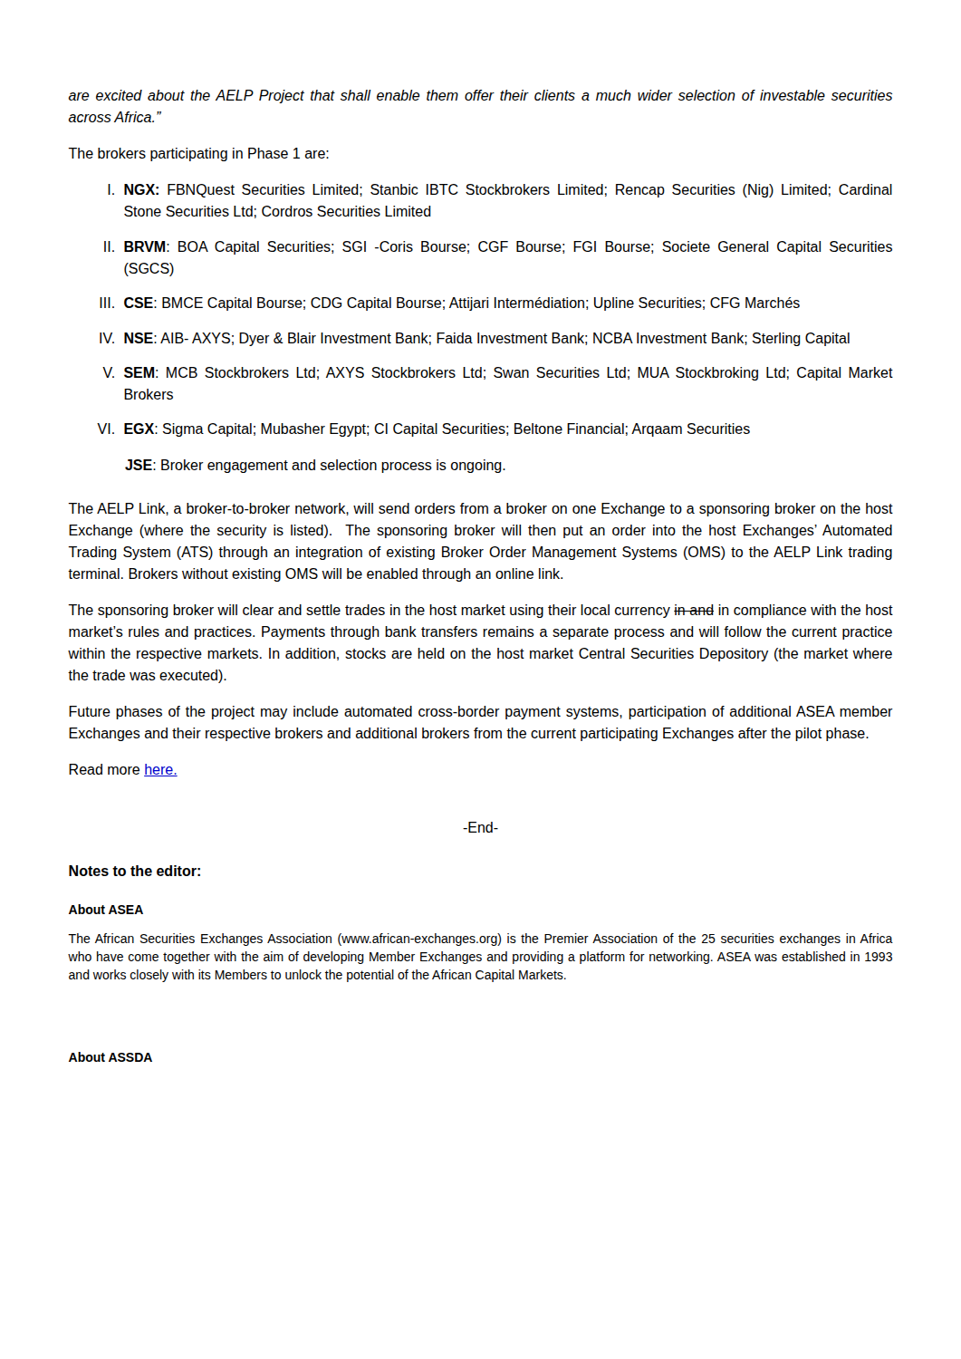are excited about the AELP Project that shall enable them offer their clients a much wider selection of investable securities across Africa.”
The brokers participating in Phase 1 are:
NGX: FBNQuest Securities Limited; Stanbic IBTC Stockbrokers Limited; Rencap Securities (Nig) Limited; Cardinal Stone Securities Ltd; Cordros Securities Limited
BRVM: BOA Capital Securities; SGI -Coris Bourse; CGF Bourse; FGI Bourse; Societe General Capital Securities (SGCS)
CSE: BMCE Capital Bourse; CDG Capital Bourse; Attijari Intermédiation; Upline Securities; CFG Marchés
NSE: AIB- AXYS; Dyer & Blair Investment Bank; Faida Investment Bank; NCBA Investment Bank; Sterling Capital
SEM: MCB Stockbrokers Ltd; AXYS Stockbrokers Ltd; Swan Securities Ltd; MUA Stockbroking Ltd; Capital Market Brokers
EGX: Sigma Capital; Mubasher Egypt; CI Capital Securities; Beltone Financial; Arqaam Securities
JSE: Broker engagement and selection process is ongoing.
The AELP Link, a broker-to-broker network, will send orders from a broker on one Exchange to a sponsoring broker on the host Exchange (where the security is listed). The sponsoring broker will then put an order into the host Exchanges’ Automated Trading System (ATS) through an integration of existing Broker Order Management Systems (OMS) to the AELP Link trading terminal. Brokers without existing OMS will be enabled through an online link.
The sponsoring broker will clear and settle trades in the host market using their local currency in and in compliance with the host market’s rules and practices. Payments through bank transfers remains a separate process and will follow the current practice within the respective markets. In addition, stocks are held on the host market Central Securities Depository (the market where the trade was executed).
Future phases of the project may include automated cross-border payment systems, participation of additional ASEA member Exchanges and their respective brokers and additional brokers from the current participating Exchanges after the pilot phase.
Read more here.
-End-
Notes to the editor:
About ASEA
The African Securities Exchanges Association (www.african-exchanges.org) is the Premier Association of the 25 securities exchanges in Africa who have come together with the aim of developing Member Exchanges and providing a platform for networking. ASEA was established in 1993 and works closely with its Members to unlock the potential of the African Capital Markets.
About ASSDA